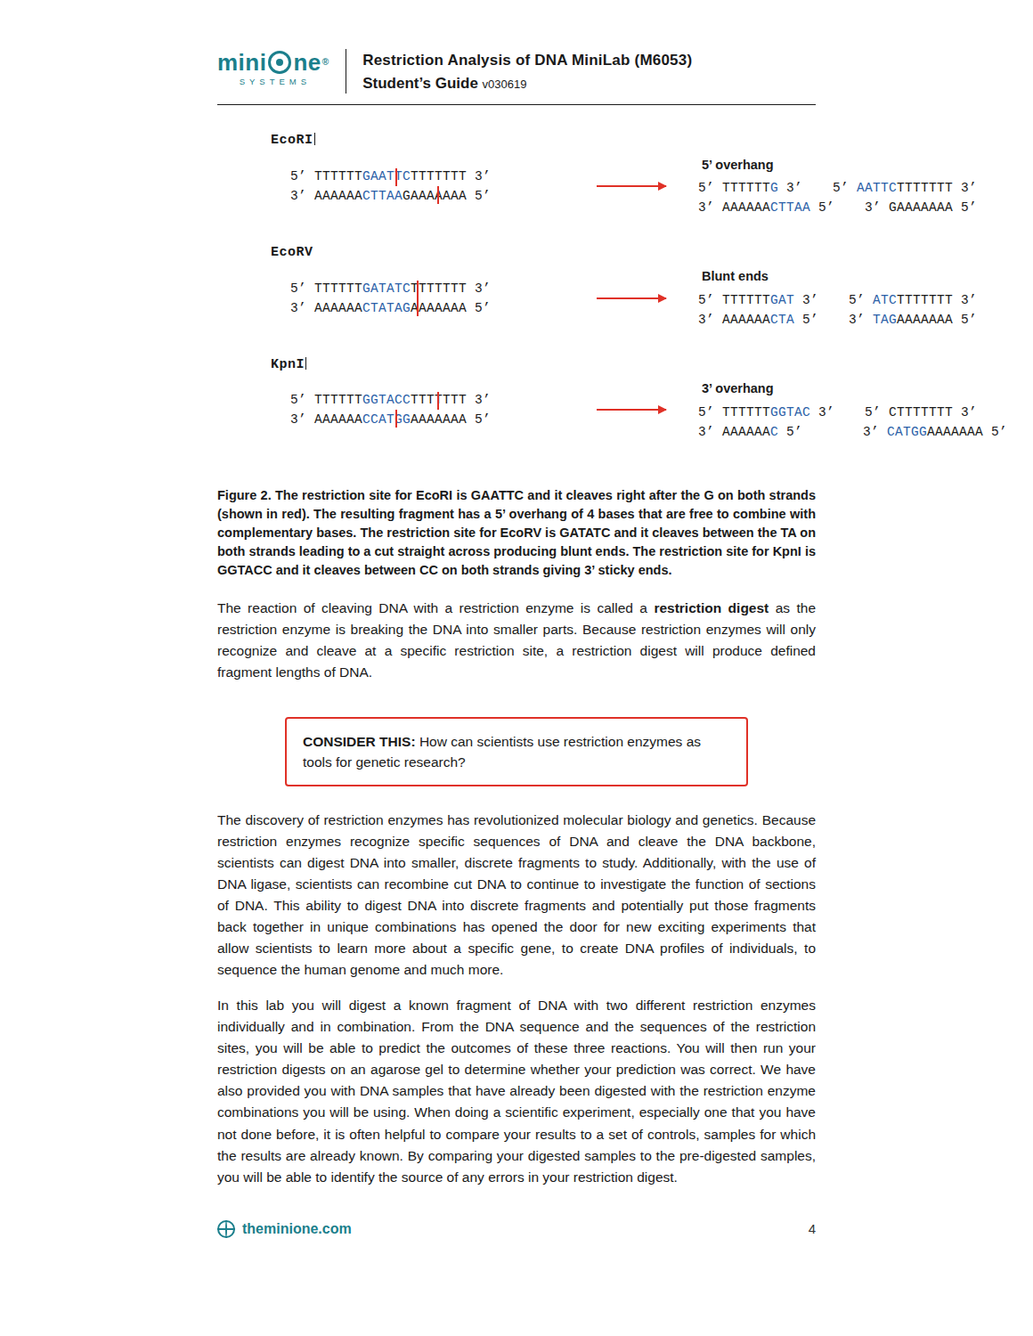mini ne®
SYSTEMS
Restriction Analysis of DNA MiniLab (M6053)
Student’s Guide v030619
EcoRI
5’ TTTTTTGAATTCTTTTTTT 3’
3’ AAAAAACTTAAGAAAAAAA 5’
5’ overhang
5’ TTTTTTG 3’ 5’ AATTCTTTTTTT 3’
3’ AAAAAACTTAA 5’ 3’ GAAAAAAA 5’
EcoRV
5’ TTTTTTGATATCTTTTTTT 3’
3’ AAAAAACTATAGAAAAAAA 5’
Blunt ends
5’ TTTTTTGAT 3’ 5’ ATCTTTTTTT 3’
3’ AAAAAACTA 5’ 3’ TAGAAAAAAA 5’
KpnI
5’ TTTTTTGGTACCTTTTTTT 3’
3’ AAAAAACCATGGAAAAAAA 5’
3’ overhang
5’ TTTTTTGGTAC 3’ 5’ CTTTTTTT 3’
3’ AAAAAAC 5’ 3’ CATGGAAAAAAA 5’
Figure 2. The restriction site for EcoRI is GAATTC and it cleaves right after the G on both strands (shown in red). The resulting fragment has a 5’ overhang of 4 bases that are free to combine with complementary bases. The restriction site for EcoRV is GATATC and it cleaves between the TA on both strands leading to a cut straight across producing blunt ends. The restriction site for KpnI is GGTACC and it cleaves between CC on both strands giving 3’ sticky ends.
The reaction of cleaving DNA with a restriction enzyme is called a restriction digest as the restriction enzyme is breaking the DNA into smaller parts. Because restriction enzymes will only recognize and cleave at a specific restriction site, a restriction digest will produce defined fragment lengths of DNA.
CONSIDER THIS: How can scientists use restriction enzymes as tools for genetic research?
The discovery of restriction enzymes has revolutionized molecular biology and genetics. Because restriction enzymes recognize specific sequences of DNA and cleave the DNA backbone, scientists can digest DNA into smaller, discrete fragments to study. Additionally, with the use of DNA ligase, scientists can recombine cut DNA to continue to investigate the function of sections of DNA. This ability to digest DNA into discrete fragments and potentially put those fragments back together in unique combinations has opened the door for new exciting experiments that allow scientists to learn more about a specific gene, to create DNA profiles of individuals, to sequence the human genome and much more.
In this lab you will digest a known fragment of DNA with two different restriction enzymes individually and in combination. From the DNA sequence and the sequences of the restriction sites, you will be able to predict the outcomes of these three reactions. You will then run your restriction digests on an agarose gel to determine whether your prediction was correct. We have also provided you with DNA samples that have already been digested with the restriction enzyme combinations you will be using. When doing a scientific experiment, especially one that you have not done before, it is often helpful to compare your results to a set of controls, samples for which the results are already known. By comparing your digested samples to the pre-digested samples, you will be able to identify the source of any errors in your restriction digest.
theminione.com
4